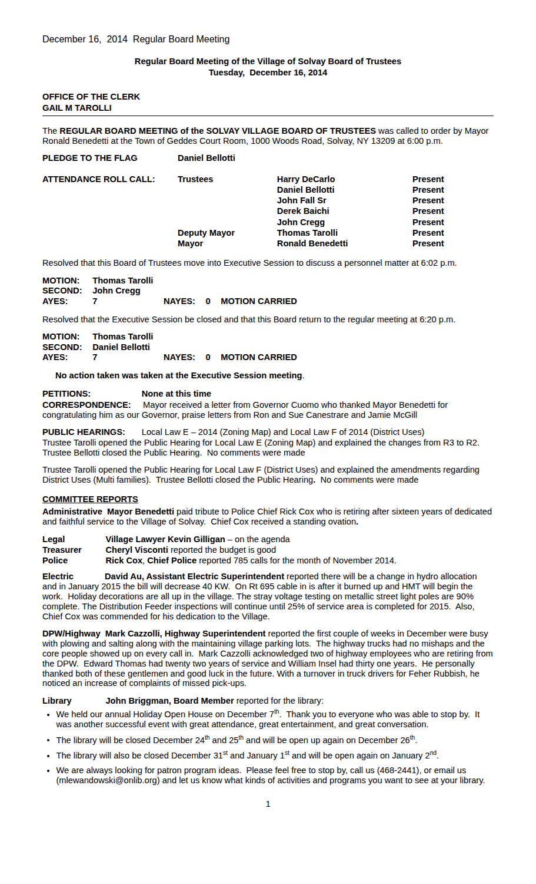December 16, 2014 Regular Board Meeting
Regular Board Meeting of the Village of Solvay Board of Trustees
Tuesday, December 16, 2014
OFFICE OF THE CLERK
GAIL M TAROLLI
The REGULAR BOARD MEETING of the SOLVAY VILLAGE BOARD OF TRUSTEES was called to order by Mayor Ronald Benedetti at the Town of Geddes Court Room, 1000 Woods Road, Solvay, NY 13209 at 6:00 p.m.
| PLEDGE TO THE FLAG | Daniel Bellotti | |
| ATTENDANCE ROLL CALL: | Trustees | Harry DeCarlo | Present |
| | | Daniel Bellotti | Present |
| | | John Fall Sr | Present |
| | | Derek Baichi | Present |
| | | John Cregg | Present |
| | Deputy Mayor | Thomas Tarolli | Present |
| | Mayor | Ronald Benedetti | Present |
Resolved that this Board of Trustees move into Executive Session to discuss a personnel matter at 6:02 p.m.
| MOTION: | Thomas Tarolli | | | |
| SECOND: | John Cregg | | | |
| AYES: | 7 | NAYES: | 0 | MOTION CARRIED |
Resolved that the Executive Session be closed and that this Board return to the regular meeting at 6:20 p.m.
| MOTION: | Thomas Tarolli | | | |
| SECOND: | Daniel Bellotti | | | |
| AYES: | 7 | NAYES: | 0 | MOTION CARRIED |
No action taken was taken at the Executive Session meeting.
| PETITIONS: | None at this time |
CORRESPONDENCE: Mayor received a letter from Governor Cuomo who thanked Mayor Benedetti for congratulating him as our Governor, praise letters from Ron and Sue Canestrare and Jamie McGill
| PUBLIC HEARINGS: | Local Law E – 2014 (Zoning Map) and Local Law F of 2014 (District Uses) |
Trustee Tarolli opened the Public Hearing for Local Law E (Zoning Map) and explained the changes from R3 to R2. Trustee Bellotti closed the Public Hearing. No comments were made
Trustee Tarolli opened the Public Hearing for Local Law F (District Uses) and explained the amendments regarding District Uses (Multi families). Trustee Bellotti closed the Public Hearing. No comments were made
COMMITTEE REPORTS
Administrative Mayor Benedetti paid tribute to Police Chief Rick Cox who is retiring after sixteen years of dedicated and faithful service to the Village of Solvay. Chief Cox received a standing ovation.
| Legal | Village Lawyer Kevin Gilligan – on the agenda |
| Treasurer | Cheryl Visconti reported the budget is good |
| Police | Rick Cox , Chief Police reported 785 calls for the month of November 2014. |
Electric David Au, Assistant Electric Superintendent reported there will be a change in hydro allocation and in January 2015 the bill will decrease 40 KW. On Rt 695 cable in is after it burned up and HMT will begin the work. Holiday decorations are all up in the village. The stray voltage testing on metallic street light poles are 90% complete. The Distribution Feeder inspections will continue until 25% of service area is completed for 2015. Also, Chief Cox was commended for his dedication to the Village.
DPW/Highway Mark Cazzolli, Highway Superintendent reported the first couple of weeks in December were busy with plowing and salting along with the maintaining village parking lots. The highway trucks had no mishaps and the core people showed up on every call in. Mark Cazzolli acknowledged two of highway employees who are retiring from the DPW. Edward Thomas had twenty two years of service and William Insel had thirty one years. He personally thanked both of these gentlemen and good luck in the future. With a turnover in truck drivers for Feher Rubbish, he noticed an increase of complaints of missed pick-ups.
| Library | John Briggman, Board Member reported for the library: |
We held our annual Holiday Open House on December 7th. Thank you to everyone who was able to stop by. It was another successful event with great attendance, great entertainment, and great conversation.
The library will be closed December 24th and 25th and will be open up again on December 26th.
The library will also be closed December 31st and January 1st and will be open again on January 2nd.
We are always looking for patron program ideas. Please feel free to stop by, call us (468-2441), or email us (mlewandowski@onlib.org) and let us know what kinds of activities and programs you want to see at your library.
1